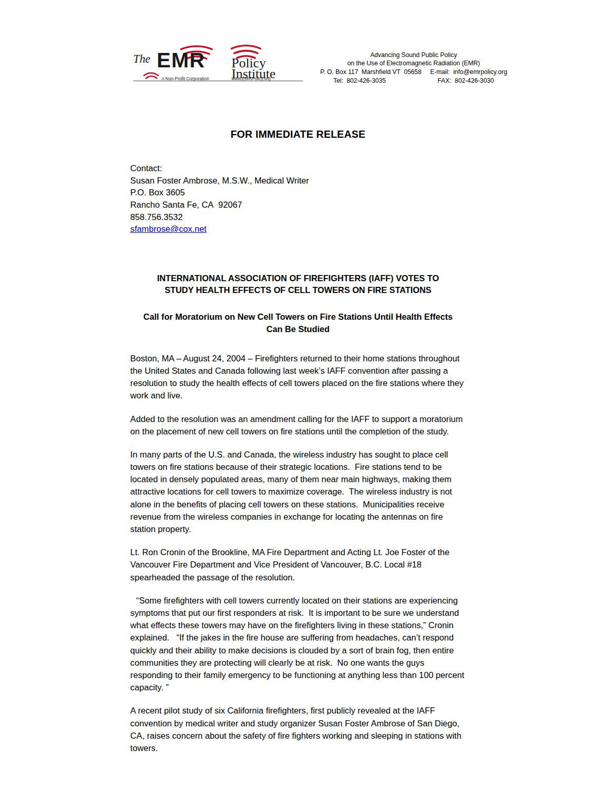The EMR Policy Institute A Non-Profit Corporation www.EMRPolicy.org
Advancing Sound Public Policy
on the Use of Electromagnetic Radiation (EMR)
P. O. Box 117 Marshfield VT 05658 E-mail: info@emrpolicy.org
Tel: 802-426-3035 FAX: 802-426-3030
FOR IMMEDIATE RELEASE
Contact:
Susan Foster Ambrose, M.S.W., Medical Writer
P.O. Box 3605
Rancho Santa Fe, CA 92067
858.756.3532
sfambrose@cox.net
INTERNATIONAL ASSOCIATION OF FIREFIGHTERS (IAFF) VOTES TO STUDY HEALTH EFFECTS OF CELL TOWERS ON FIRE STATIONS
Call for Moratorium on New Cell Towers on Fire Stations Until Health Effects Can Be Studied
Boston, MA – August 24, 2004 – Firefighters returned to their home stations throughout the United States and Canada following last week’s IAFF convention after passing a resolution to study the health effects of cell towers placed on the fire stations where they work and live.
Added to the resolution was an amendment calling for the IAFF to support a moratorium on the placement of new cell towers on fire stations until the completion of the study.
In many parts of the U.S. and Canada, the wireless industry has sought to place cell towers on fire stations because of their strategic locations. Fire stations tend to be located in densely populated areas, many of them near main highways, making them attractive locations for cell towers to maximize coverage. The wireless industry is not alone in the benefits of placing cell towers on these stations. Municipalities receive revenue from the wireless companies in exchange for locating the antennas on fire station property.
Lt. Ron Cronin of the Brookline, MA Fire Department and Acting Lt. Joe Foster of the Vancouver Fire Department and Vice President of Vancouver, B.C. Local #18 spearheaded the passage of the resolution.
“Some firefighters with cell towers currently located on their stations are experiencing symptoms that put our first responders at risk. It is important to be sure we understand what effects these towers may have on the firefighters living in these stations,” Cronin explained. “If the jakes in the fire house are suffering from headaches, can’t respond quickly and their ability to make decisions is clouded by a sort of brain fog, then entire communities they are protecting will clearly be at risk. No one wants the guys responding to their family emergency to be functioning at anything less than 100 percent capacity. ”
A recent pilot study of six California firefighters, first publicly revealed at the IAFF convention by medical writer and study organizer Susan Foster Ambrose of San Diego, CA, raises concern about the safety of fire fighters working and sleeping in stations with towers.